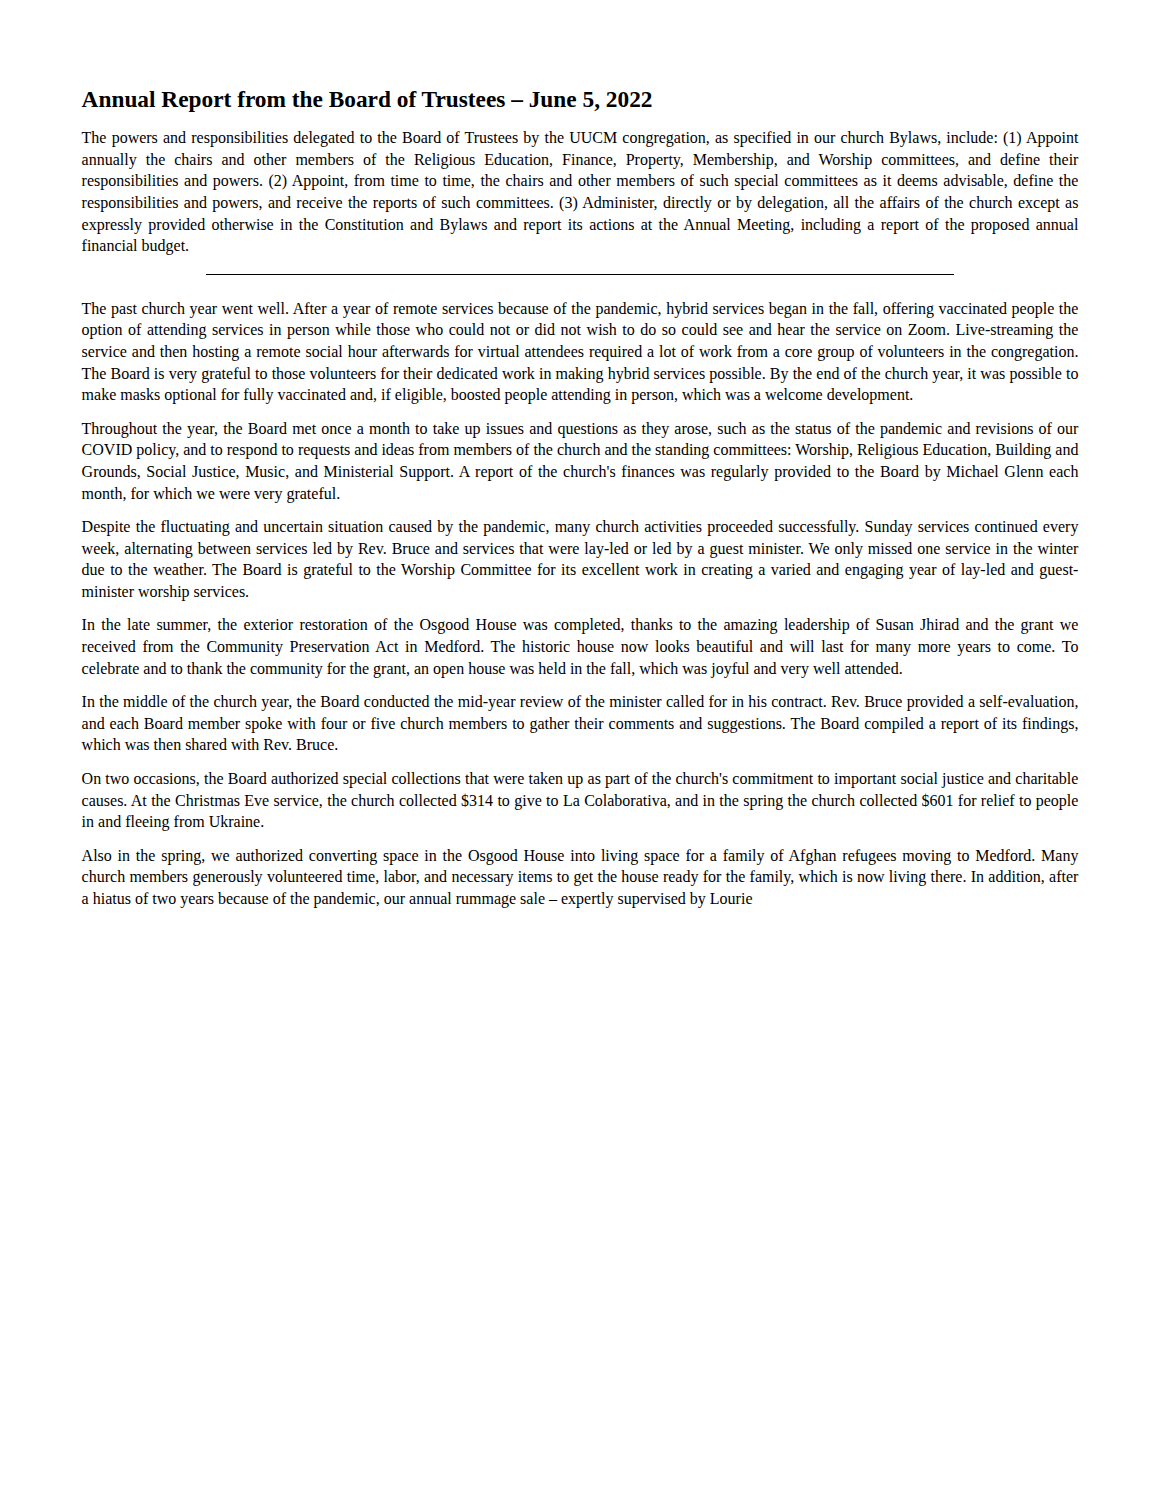Annual Report from the Board of Trustees – June 5, 2022
The powers and responsibilities delegated to the Board of Trustees by the UUCM congregation, as specified in our church Bylaws, include: (1) Appoint annually the chairs and other members of the Religious Education, Finance, Property, Membership, and Worship committees, and define their responsibilities and powers. (2) Appoint, from time to time, the chairs and other members of such special committees as it deems advisable, define the responsibilities and powers, and receive the reports of such committees. (3) Administer, directly or by delegation, all the affairs of the church except as expressly provided otherwise in the Constitution and Bylaws and report its actions at the Annual Meeting, including a report of the proposed annual financial budget.
The past church year went well. After a year of remote services because of the pandemic, hybrid services began in the fall, offering vaccinated people the option of attending services in person while those who could not or did not wish to do so could see and hear the service on Zoom. Live-streaming the service and then hosting a remote social hour afterwards for virtual attendees required a lot of work from a core group of volunteers in the congregation. The Board is very grateful to those volunteers for their dedicated work in making hybrid services possible. By the end of the church year, it was possible to make masks optional for fully vaccinated and, if eligible, boosted people attending in person, which was a welcome development.
Throughout the year, the Board met once a month to take up issues and questions as they arose, such as the status of the pandemic and revisions of our COVID policy, and to respond to requests and ideas from members of the church and the standing committees: Worship, Religious Education, Building and Grounds, Social Justice, Music, and Ministerial Support. A report of the church's finances was regularly provided to the Board by Michael Glenn each month, for which we were very grateful.
Despite the fluctuating and uncertain situation caused by the pandemic, many church activities proceeded successfully. Sunday services continued every week, alternating between services led by Rev. Bruce and services that were lay-led or led by a guest minister. We only missed one service in the winter due to the weather. The Board is grateful to the Worship Committee for its excellent work in creating a varied and engaging year of lay-led and guest-minister worship services.
In the late summer, the exterior restoration of the Osgood House was completed, thanks to the amazing leadership of Susan Jhirad and the grant we received from the Community Preservation Act in Medford. The historic house now looks beautiful and will last for many more years to come. To celebrate and to thank the community for the grant, an open house was held in the fall, which was joyful and very well attended.
In the middle of the church year, the Board conducted the mid-year review of the minister called for in his contract. Rev. Bruce provided a self-evaluation, and each Board member spoke with four or five church members to gather their comments and suggestions. The Board compiled a report of its findings, which was then shared with Rev. Bruce.
On two occasions, the Board authorized special collections that were taken up as part of the church's commitment to important social justice and charitable causes. At the Christmas Eve service, the church collected $314 to give to La Colaborativa, and in the spring the church collected $601 for relief to people in and fleeing from Ukraine.
Also in the spring, we authorized converting space in the Osgood House into living space for a family of Afghan refugees moving to Medford. Many church members generously volunteered time, labor, and necessary items to get the house ready for the family, which is now living there. In addition, after a hiatus of two years because of the pandemic, our annual rummage sale – expertly supervised by Lourie